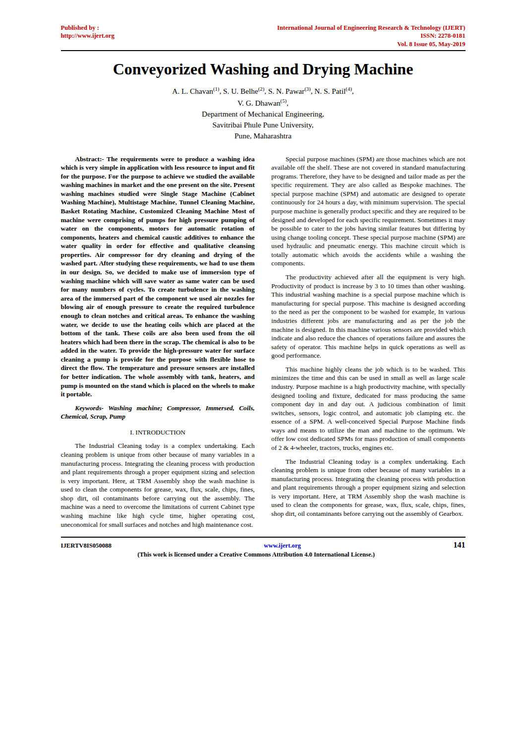Published by :
http://www.ijert.org
International Journal of Engineering Research & Technology (IJERT)
ISSN: 2278-0181
Vol. 8 Issue 05, May-2019
Conveyorized Washing and Drying Machine
A. L. Chavan(1), S. U. Belhe(2), S. N. Pawar(3), N. S. Patil(4),
V. G. Dhawan(5),
Department of Mechanical Engineering,
Savitribai Phule Pune University,
Pune, Maharashtra
Abstract:- The requirements were to produce a washing idea which is very simple in application with less resource to input and fit for the purpose. For the purpose to achieve we studied the available washing machines in market and the one present on the site. Present washing machines studied were Single Stage Machine (Cabinet Washing Machine), Multistage Machine, Tunnel Cleaning Machine, Basket Rotating Machine, Customized Cleaning Machine Most of machine were comprising of pumps for high pressure pumping of water on the components, motors for automatic rotation of components, heaters and chemical caustic additives to enhance the water quality in order for effective and qualitative cleansing properties. Air compressor for dry cleaning and drying of the washed part. After studying these requirements, we had to use them in our design. So, we decided to make use of immersion type of washing machine which will save water as same water can be used for many numbers of cycles. To create turbulence in the washing area of the immersed part of the component we used air nozzles for blowing air of enough pressure to create the required turbulence enough to clean notches and critical areas. To enhance the washing water, we decide to use the heating coils which are placed at the bottom of the tank. These coils are also been used from the oil heaters which had been there in the scrap. The chemical is also to be added in the water. To provide the high-pressure water for surface cleaning a pump is provide for the purpose with flexible hose to direct the flow. The temperature and pressure sensors are installed for better indication. The whole assembly with tank, heaters, and pump is mounted on the stand which is placed on the wheels to make it portable.
Keywords- Washing machine; Compressor, Immersed, Coils, Chemical, Scrap, Pump
I. INTRODUCTION
The Industrial Cleaning today is a complex undertaking. Each cleaning problem is unique from other because of many variables in a manufacturing process. Integrating the cleaning process with production and plant requirements through a proper equipment sizing and selection is very important. Here, at TRM Assembly shop the wash machine is used to clean the components for grease, wax, flux, scale, chips, fines, shop dirt, oil contaminants before carrying out the assembly. The machine was a need to overcome the limitations of current Cabinet type washing machine like high cycle time, higher operating cost, uneconomical for small surfaces and notches and high maintenance cost.
Special purpose machines (SPM) are those machines which are not available off the shelf. These are not covered in standard manufacturing programs. Therefore, they have to be designed and tailor made as per the specific requirement. They are also called as Bespoke machines. The special purpose machine (SPM) and automatic are designed to operate continuously for 24 hours a day, with minimum supervision. The special purpose machine is generally product specific and they are required to be designed and developed for each specific requirement. Sometimes it may be possible to cater to the jobs having similar features but differing by using change tooling concept. These special purpose machine (SPM) are used hydraulic and pneumatic energy. This machine circuit which is totally automatic which avoids the accidents while a washing the components.
The productivity achieved after all the equipment is very high. Productivity of product is increase by 3 to 10 times than other washing. This industrial washing machine is a special purpose machine which is manufacturing for special purpose. This machine is designed according to the need as per the component to be washed for example, In various industries different jobs are manufacturing and as per the job the machine is designed. In this machine various sensors are provided which indicate and also reduce the chances of operations failure and assures the safety of operator. This machine helps in quick operations as well as good performance.
This machine highly cleans the job which is to be washed. This minimizes the time and this can be used in small as well as large scale industry. Purpose machine is a high productivity machine, with specially designed tooling and fixture, dedicated for mass producing the same component day in and day out. A judicious combination of limit switches, sensors, logic control, and automatic job clamping etc. the essence of a SPM. A well-conceived Special Purpose Machine finds ways and means to utilize the man and machine to the optimum. We offer low cost dedicated SPMs for mass production of small components of 2 & 4-wheeler, tractors, trucks, engines etc.
The Industrial Cleaning today is a complex undertaking. Each cleaning problem is unique from other because of many variables in a manufacturing process. Integrating the cleaning process with production and plant requirements through a proper equipment sizing and selection is very important. Here, at TRM Assembly shop the wash machine is used to clean the components for grease, wax, flux, scale, chips, fines, shop dirt, oil contaminants before carrying out the assembly of Gearbox.
IJERTV8IS050088
www.ijert.org
141
(This work is licensed under a Creative Commons Attribution 4.0 International License.)